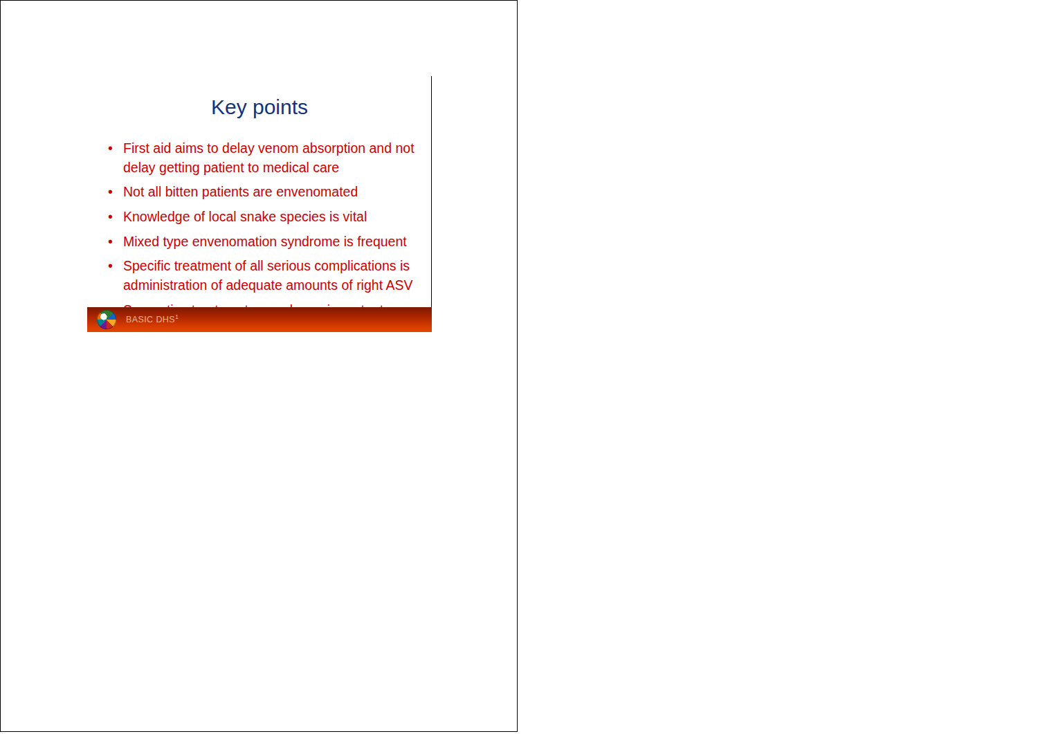Key points
First aid aims to delay venom absorption and not delay getting patient to medical care
Not all bitten patients are envenomated
Knowledge of local snake species is vital
Mixed type envenomation syndrome is frequent
Specific treatment of all serious complications is administration of adequate amounts of right ASV
Supportive treatments are always important
BASIC DHS1